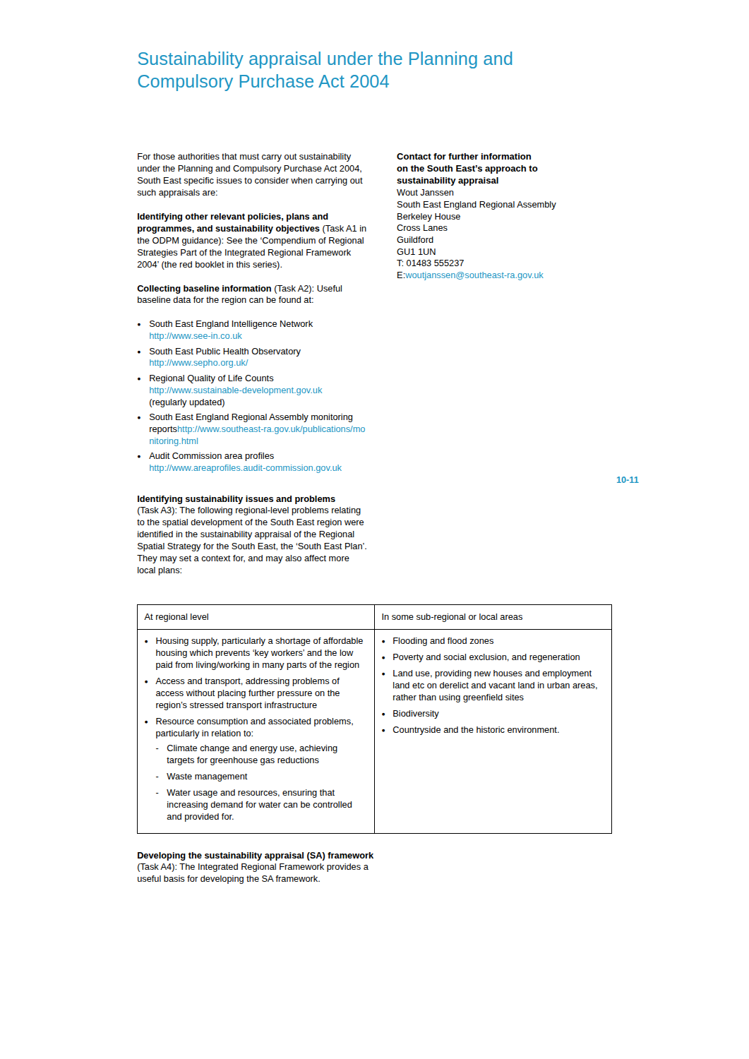Sustainability appraisal under the Planning and
Compulsory Purchase Act 2004
For those authorities that must carry out sustainability under the Planning and Compulsory Purchase Act 2004, South East specific issues to consider when carrying out such appraisals are:
Identifying other relevant policies, plans and programmes, and sustainability objectives (Task A1 in the ODPM guidance): See the ‘Compendium of Regional Strategies Part of the Integrated Regional Framework 2004’ (the red booklet in this series).
Collecting baseline information (Task A2): Useful baseline data for the region can be found at:
South East England Intelligence Network
http://www.see-in.co.uk
South East Public Health Observatory
http://www.sepho.org.uk/
Regional Quality of Life Counts
http://www.sustainable-development.gov.uk
(regularly updated)
South East England Regional Assembly monitoring reportshttp://www.southeast-ra.gov.uk/publications/monitoring.html
Audit Commission area profiles
http://www.areaprofiles.audit-commission.gov.uk
Identifying sustainability issues and problems
(Task A3): The following regional-level problems relating to the spatial development of the South East region were identified in the sustainability appraisal of the Regional Spatial Strategy for the South East, the ‘South East Plan’. They may set a context for, and may also affect more local plans:
Contact for further information
on the South East’s approach to
sustainability appraisal
Wout Janssen
South East England Regional Assembly
Berkeley House
Cross Lanes
Guildford
GU1 1UN
T: 01483 555237
E:woutjanssen@southeast-ra.gov.uk
| At regional level | In some sub-regional or local areas |
| --- | --- |
| Housing supply, particularly a shortage of affordable housing which prevents ‘key workers’ and the low paid from living/working in many parts of the region Access and transport, addressing problems of access without placing further pressure on the region’s stressed transport infrastructure Resource consumption and associated problems, particularly in relation to: Climate change and energy use, achieving targets for greenhouse gas reductions Waste management Water usage and resources, ensuring that increasing demand for water can be controlled and provided for. | Flooding and flood zones Poverty and social exclusion, and regeneration Land use, providing new houses and employment land etc on derelict and vacant land in urban areas, rather than using greenfield sites Biodiversity Countryside and the historic environment. |
Developing the sustainability appraisal (SA) framework (Task A4): The Integrated Regional Framework provides a useful basis for developing the SA framework.
10-11